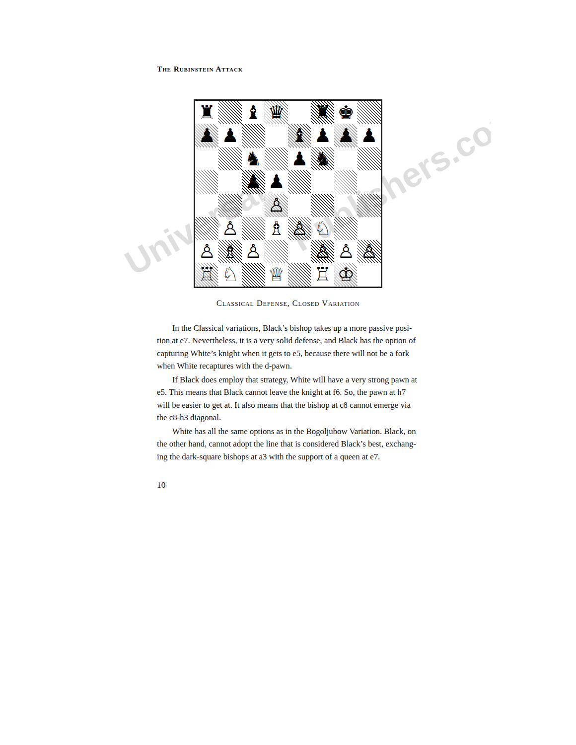The Rubinstein Attack
♜
♝
♛
♜
♚
♟
♟
♝
♟
♟
♟
♞
♟
♞
♟
♟
♙
♙
♗
♙
♘
♙
♗
♙
♙
♙
♙
♖
♘
♕
♖
♔
Classical Defense, Closed Variation
In the Classical variations, Black’s bishop takes up a more passive position at e7. Nevertheless, it is a very solid defense, and Black has the option of capturing White’s knight when it gets to e5, because there will not be a fork when White recaptures with the d-pawn.
If Black does employ that strategy, White will have a very strong pawn at e5. This means that Black cannot leave the knight at f6. So, the pawn at h7 will be easier to get at. It also means that the bishop at c8 cannot emerge via the c8-h3 diagonal.
White has all the same options as in the Bogoljubow Variation. Black, on the other hand, cannot adopt the line that is considered Black’s best, exchanging the dark-square bishops at a3 with the support of a queen at e7.
10
Universal Publishers.com